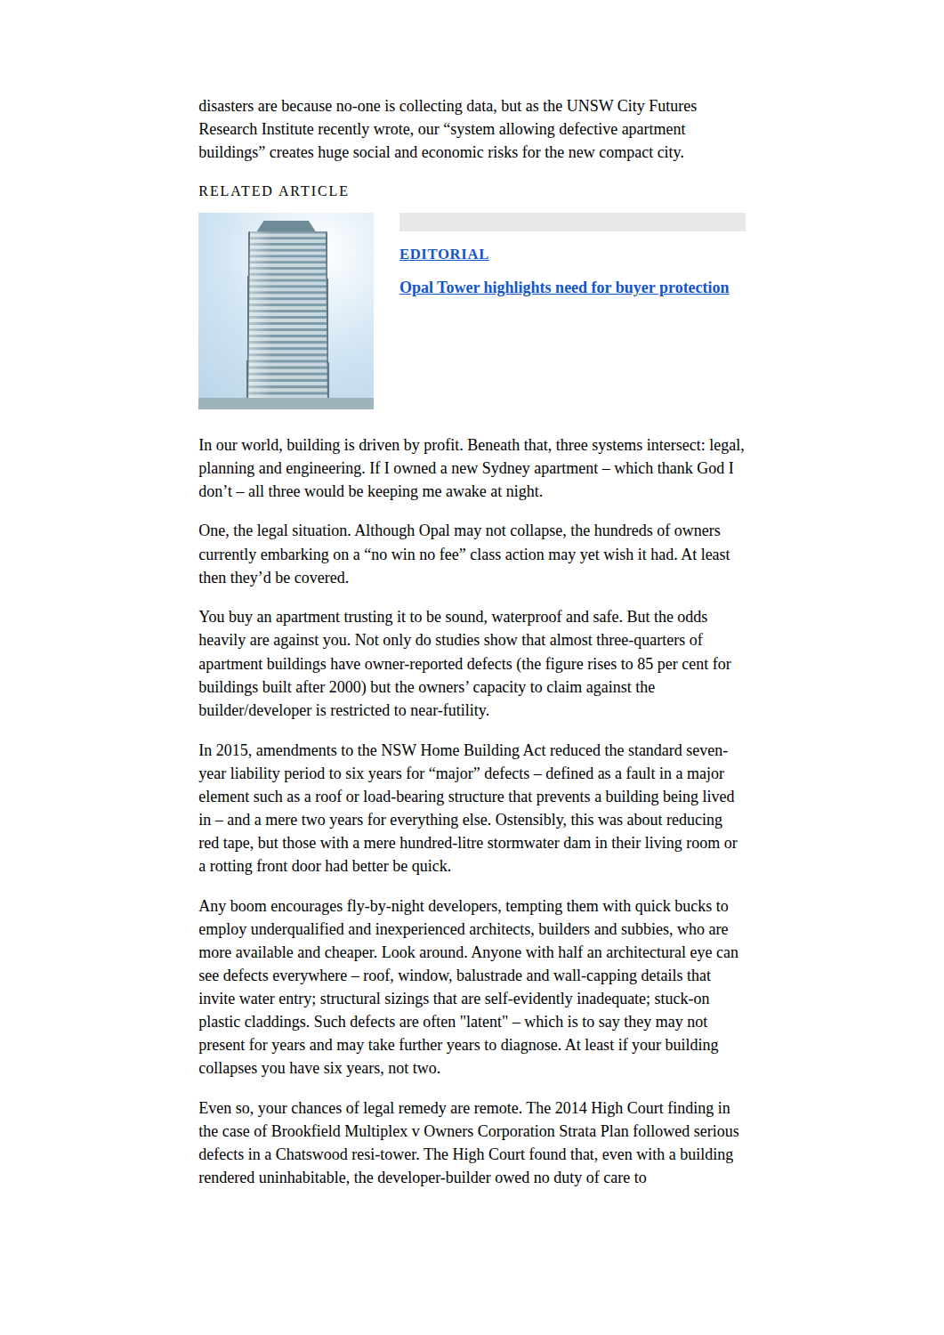disasters are because no-one is collecting data, but as the UNSW City Futures Research Institute recently wrote, our “system allowing defective apartment buildings” creates huge social and economic risks for the new compact city.
RELATED ARTICLE
EDITORIAL
Opal Tower highlights need for buyer protection
In our world, building is driven by profit. Beneath that, three systems intersect: legal, planning and engineering. If I owned a new Sydney apartment – which thank God I don’t – all three would be keeping me awake at night.
One, the legal situation. Although Opal may not collapse, the hundreds of owners currently embarking on a “no win no fee” class action may yet wish it had. At least then they’d be covered.
You buy an apartment trusting it to be sound, waterproof and safe. But the odds heavily are against you. Not only do studies show that almost three-quarters of apartment buildings have owner-reported defects (the figure rises to 85 per cent for buildings built after 2000) but the owners’ capacity to claim against the builder/developer is restricted to near-futility.
In 2015, amendments to the NSW Home Building Act reduced the standard seven-year liability period to six years for “major” defects – defined as a fault in a major element such as a roof or load-bearing structure that prevents a building being lived in – and a mere two years for everything else. Ostensibly, this was about reducing red tape, but those with a mere hundred-litre stormwater dam in their living room or a rotting front door had better be quick.
Any boom encourages fly-by-night developers, tempting them with quick bucks to employ underqualified and inexperienced architects, builders and subbies, who are more available and cheaper. Look around. Anyone with half an architectural eye can see defects everywhere – roof, window, balustrade and wall-capping details that invite water entry; structural sizings that are self-evidently inadequate; stuck-on plastic claddings. Such defects are often "latent" – which is to say they may not present for years and may take further years to diagnose. At least if your building collapses you have six years, not two.
Even so, your chances of legal remedy are remote. The 2014 High Court finding in the case of Brookfield Multiplex v Owners Corporation Strata Plan followed serious defects in a Chatswood resi-tower. The High Court found that, even with a building rendered uninhabitable, the developer-builder owed no duty of care to